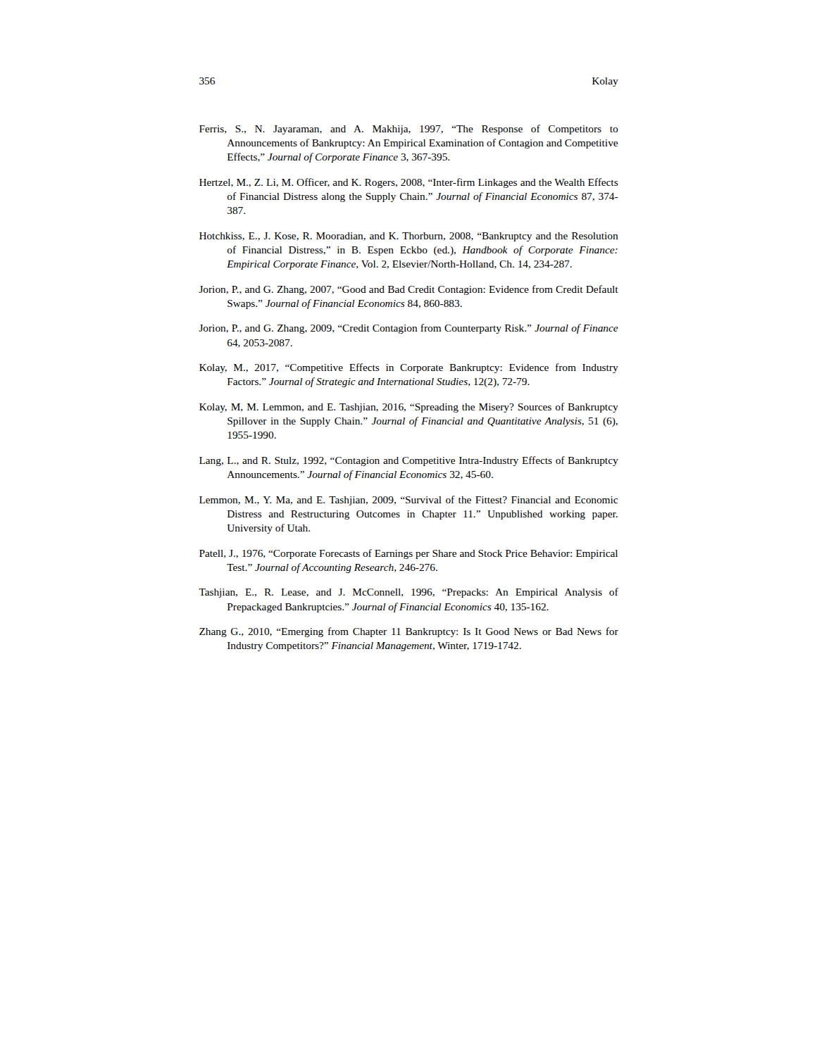356 Kolay
Ferris, S., N. Jayaraman, and A. Makhija, 1997, “The Response of Competitors to Announcements of Bankruptcy: An Empirical Examination of Contagion and Competitive Effects,” Journal of Corporate Finance 3, 367-395.
Hertzel, M., Z. Li, M. Officer, and K. Rogers, 2008, “Inter-firm Linkages and the Wealth Effects of Financial Distress along the Supply Chain.” Journal of Financial Economics 87, 374-387.
Hotchkiss, E., J. Kose, R. Mooradian, and K. Thorburn, 2008, “Bankruptcy and the Resolution of Financial Distress,” in B. Espen Eckbo (ed.), Handbook of Corporate Finance: Empirical Corporate Finance, Vol. 2, Elsevier/North-Holland, Ch. 14, 234-287.
Jorion, P., and G. Zhang, 2007, “Good and Bad Credit Contagion: Evidence from Credit Default Swaps.” Journal of Financial Economics 84, 860-883.
Jorion, P., and G. Zhang, 2009, “Credit Contagion from Counterparty Risk.” Journal of Finance 64, 2053-2087.
Kolay, M., 2017, “Competitive Effects in Corporate Bankruptcy: Evidence from Industry Factors.” Journal of Strategic and International Studies, 12(2), 72-79.
Kolay, M, M. Lemmon, and E. Tashjian, 2016, “Spreading the Misery? Sources of Bankruptcy Spillover in the Supply Chain.” Journal of Financial and Quantitative Analysis, 51 (6), 1955-1990.
Lang, L., and R. Stulz, 1992, “Contagion and Competitive Intra-Industry Effects of Bankruptcy Announcements.” Journal of Financial Economics 32, 45-60.
Lemmon, M., Y. Ma, and E. Tashjian, 2009, “Survival of the Fittest? Financial and Economic Distress and Restructuring Outcomes in Chapter 11.” Unpublished working paper. University of Utah.
Patell, J., 1976, “Corporate Forecasts of Earnings per Share and Stock Price Behavior: Empirical Test.” Journal of Accounting Research, 246-276.
Tashjian, E., R. Lease, and J. McConnell, 1996, “Prepacks: An Empirical Analysis of Prepackaged Bankruptcies.” Journal of Financial Economics 40, 135-162.
Zhang G., 2010, “Emerging from Chapter 11 Bankruptcy: Is It Good News or Bad News for Industry Competitors?” Financial Management, Winter, 1719-1742.